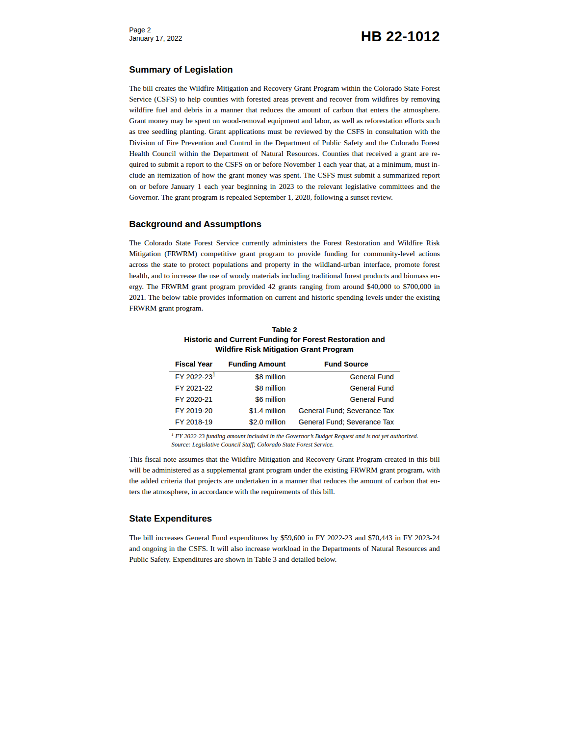Page 2
January 17, 2022
HB 22-1012
Summary of Legislation
The bill creates the Wildfire Mitigation and Recovery Grant Program within the Colorado State Forest Service (CSFS) to help counties with forested areas prevent and recover from wildfires by removing wildfire fuel and debris in a manner that reduces the amount of carbon that enters the atmosphere. Grant money may be spent on wood-removal equipment and labor, as well as reforestation efforts such as tree seedling planting. Grant applications must be reviewed by the CSFS in consultation with the Division of Fire Prevention and Control in the Department of Public Safety and the Colorado Forest Health Council within the Department of Natural Resources. Counties that received a grant are required to submit a report to the CSFS on or before November 1 each year that, at a minimum, must include an itemization of how the grant money was spent. The CSFS must submit a summarized report on or before January 1 each year beginning in 2023 to the relevant legislative committees and the Governor. The grant program is repealed September 1, 2028, following a sunset review.
Background and Assumptions
The Colorado State Forest Service currently administers the Forest Restoration and Wildfire Risk Mitigation (FRWRM) competitive grant program to provide funding for community-level actions across the state to protect populations and property in the wildland-urban interface, promote forest health, and to increase the use of woody materials including traditional forest products and biomass energy. The FRWRM grant program provided 42 grants ranging from around $40,000 to $700,000 in 2021. The below table provides information on current and historic spending levels under the existing FRWRM grant program.
Table 2
Historic and Current Funding for Forest Restoration and
Wildfire Risk Mitigation Grant Program
| Fiscal Year | Funding Amount | Fund Source |
| --- | --- | --- |
| FY 2022-23 1 | $8 million | General Fund |
| FY 2021-22 | $8 million | General Fund |
| FY 2020-21 | $6 million | General Fund |
| FY 2019-20 | $1.4 million | General Fund; Severance Tax |
| FY 2018-19 | $2.0 million | General Fund; Severance Tax |
1 FY 2022-23 funding amount included in the Governor’s Budget Request and is not yet authorized.
Source: Legislative Council Staff; Colorado State Forest Service.
This fiscal note assumes that the Wildfire Mitigation and Recovery Grant Program created in this bill will be administered as a supplemental grant program under the existing FRWRM grant program, with the added criteria that projects are undertaken in a manner that reduces the amount of carbon that enters the atmosphere, in accordance with the requirements of this bill.
State Expenditures
The bill increases General Fund expenditures by $59,600 in FY 2022-23 and $70,443 in FY 2023-24 and ongoing in the CSFS. It will also increase workload in the Departments of Natural Resources and Public Safety. Expenditures are shown in Table 3 and detailed below.